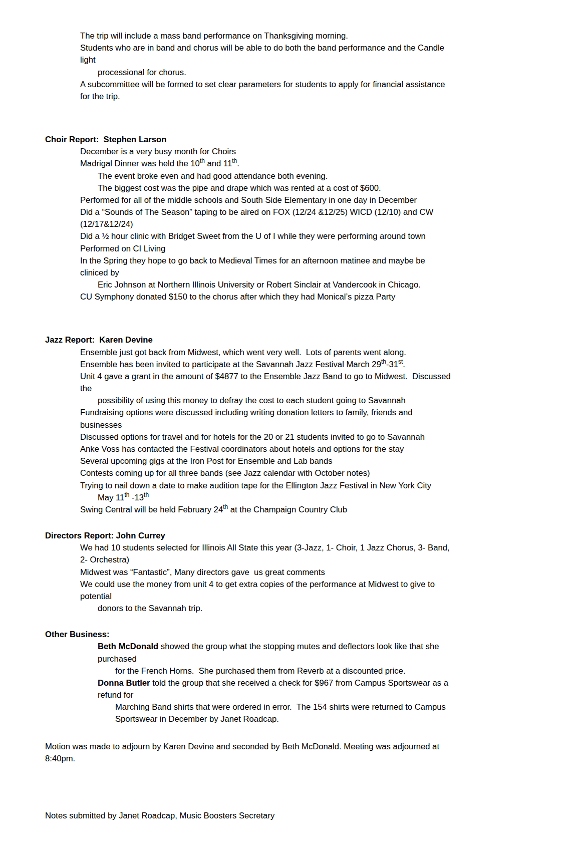The trip will include a mass band performance on Thanksgiving morning.
Students who are in band and chorus will be able to do both the band performance and the Candle light
processional for chorus.
A subcommittee will be formed to set clear parameters for students to apply for financial assistance for the trip.
Choir Report: Stephen Larson
December is a very busy month for Choirs
Madrigal Dinner was held the 10th and 11th.
The event broke even and had good attendance both evening.
The biggest cost was the pipe and drape which was rented at a cost of $600.
Performed for all of the middle schools and South Side Elementary in one day in December
Did a “Sounds of The Season” taping to be aired on FOX (12/24 &12/25) WICD (12/10) and CW (12/17&12/24)
Did a ½ hour clinic with Bridget Sweet from the U of I while they were performing around town
Performed on CI Living
In the Spring they hope to go back to Medieval Times for an afternoon matinee and maybe be cliniced by
Eric Johnson at Northern Illinois University or Robert Sinclair at Vandercook in Chicago.
CU Symphony donated $150 to the chorus after which they had Monical’s pizza Party
Jazz Report: Karen Devine
Ensemble just got back from Midwest, which went very well. Lots of parents went along.
Ensemble has been invited to participate at the Savannah Jazz Festival March 29th-31st.
Unit 4 gave a grant in the amount of $4877 to the Ensemble Jazz Band to go to Midwest. Discussed the
possibility of using this money to defray the cost to each student going to Savannah
Fundraising options were discussed including writing donation letters to family, friends and businesses
Discussed options for travel and for hotels for the 20 or 21 students invited to go to Savannah
Anke Voss has contacted the Festival coordinators about hotels and options for the stay
Several upcoming gigs at the Iron Post for Ensemble and Lab bands
Contests coming up for all three bands (see Jazz calendar with October notes)
Trying to nail down a date to make audition tape for the Ellington Jazz Festival in New York City
May 11th -13th
Swing Central will be held February 24th at the Champaign Country Club
Directors Report: John Currey
We had 10 students selected for Illinois All State this year (3-Jazz, 1- Choir, 1 Jazz Chorus, 3- Band, 2- Orchestra)
Midwest was “Fantastic”, Many directors gave us great comments
We could use the money from unit 4 to get extra copies of the performance at Midwest to give to potential
donors to the Savannah trip.
Other Business:
Beth McDonald showed the group what the stopping mutes and deflectors look like that she purchased
for the French Horns. She purchased them from Reverb at a discounted price.
Donna Butler told the group that she received a check for $967 from Campus Sportswear as a refund for
Marching Band shirts that were ordered in error. The 154 shirts were returned to Campus
Sportswear in December by Janet Roadcap.
Motion was made to adjourn by Karen Devine and seconded by Beth McDonald. Meeting was adjourned at 8:40pm.
Notes submitted by Janet Roadcap, Music Boosters Secretary